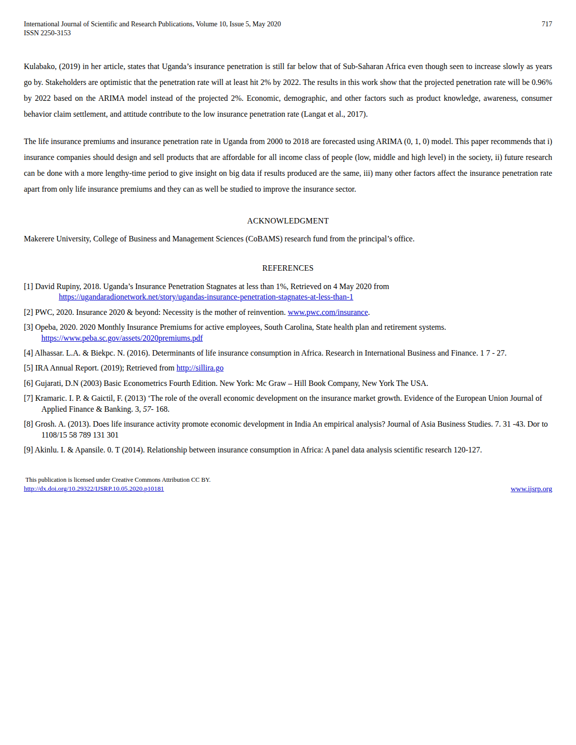717 International Journal of Scientific and Research Publications, Volume 10, Issue 5, May 2020
ISSN 2250-3153
Kulabako, (2019) in her article, states that Uganda’s insurance penetration is still far below that of Sub-Saharan Africa even though seen to increase slowly as years go by. Stakeholders are optimistic that the penetration rate will at least hit 2% by 2022. The results in this work show that the projected penetration rate will be 0.96% by 2022 based on the ARIMA model instead of the projected 2%. Economic, demographic, and other factors such as product knowledge, awareness, consumer behavior claim settlement, and attitude contribute to the low insurance penetration rate (Langat et al., 2017).
The life insurance premiums and insurance penetration rate in Uganda from 2000 to 2018 are forecasted using ARIMA (0, 1, 0) model. This paper recommends that i) insurance companies should design and sell products that are affordable for all income class of people (low, middle and high level) in the society, ii) future research can be done with a more lengthy-time period to give insight on big data if results produced are the same, iii) many other factors affect the insurance penetration rate apart from only life insurance premiums and they can as well be studied to improve the insurance sector.
ACKNOWLEDGMENT
Makerere University, College of Business and Management Sciences (CoBAMS) research fund from the principal’s office.
REFERENCES
[1] David Rupiny, 2018. Uganda’s Insurance Penetration Stagnates at less than 1%, Retrieved on 4 May 2020 from https://ugandaradionetwork.net/story/ugandas-insurance-penetration-stagnates-at-less-than-1
[2] PWC, 2020. Insurance 2020 & beyond: Necessity is the mother of reinvention. www.pwc.com/insurance.
[3] Opeba, 2020. 2020 Monthly Insurance Premiums for active employees, South Carolina, State health plan and retirement systems. https://www.peba.sc.gov/assets/2020premiums.pdf
[4] Alhassar. L.A. & Biekpc. N. (2016). Determinants of life insurance consumption in Africa. Research in International Business and Finance. 1 7 - 27.
[5] IRA Annual Report. (2019); Retrieved from http://sillira.go
[6] Gujarati, D.N (2003) Basic Econometrics Fourth Edition. New York: Mc Graw – Hill Book Company, New York The USA.
[7] Kramaric. I. P. & Gaictil, F. (2013) ‘The role of the overall economic development on the insurance market growth. Evidence of the European Union Journal of Applied Finance & Banking. 3, 57- 168.
[8] Grosh. A. (2013). Does life insurance activity promote economic development in India An empirical analysis? Journal of Asia Business Studies. 7. 31 -43. Dor to 1108/15 58 789 131 301
[9] Akinlu. I. & Apansile. 0. T (2014). Relationship between insurance consumption in Africa: A panel data analysis scientific research 120-127.
This publication is licensed under Creative Commons Attribution CC BY.
http://dx.doi.org/10.29322/IJSRP.10.05.2020.p10181 www.ijsrp.org